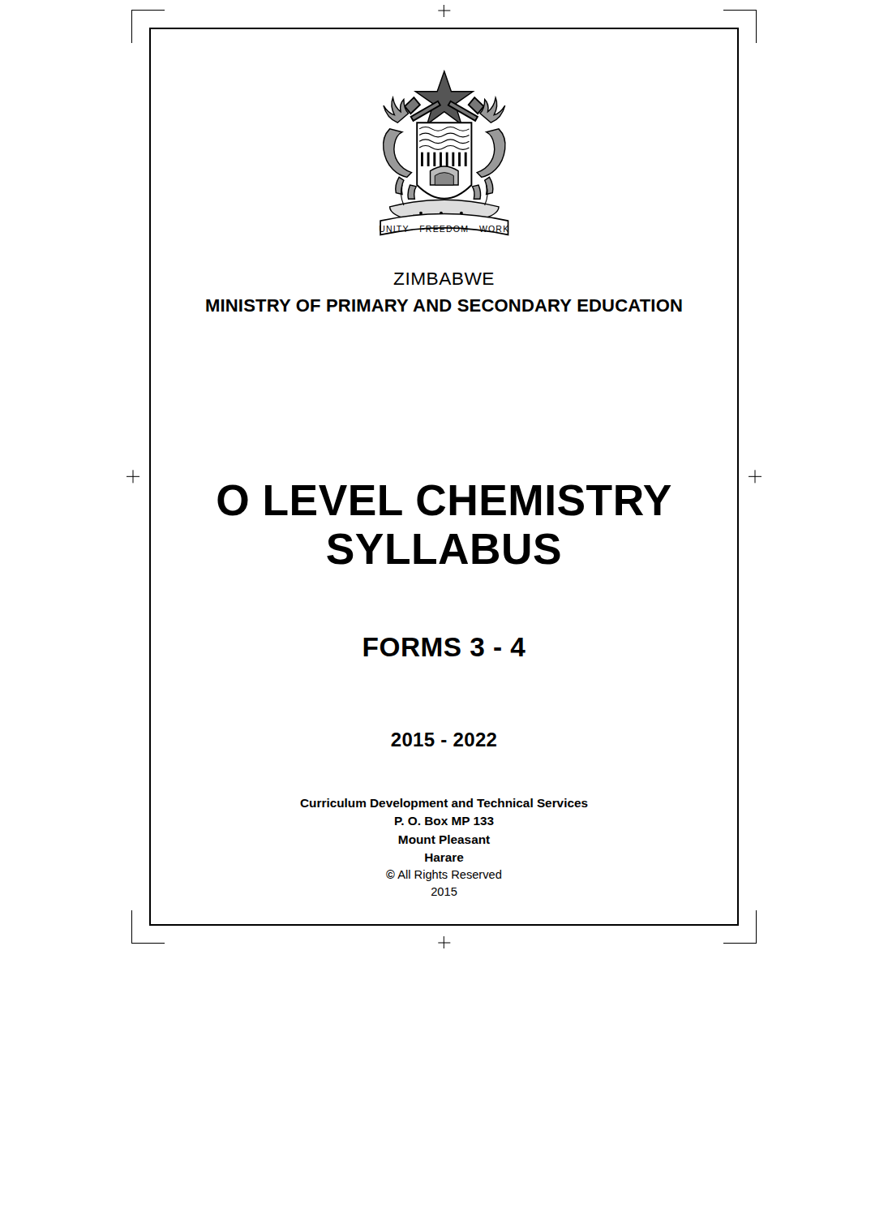UNITY · FREEDOM · WORK
ZIMBABWE
MINISTRY OF PRIMARY AND SECONDARY EDUCATION
O LEVEL CHEMISTRY
SYLLABUS
FORMS 3 - 4
2015 - 2022
Curriculum Development and Technical Services
P. O. Box MP 133
Mount Pleasant
Harare
© All Rights Reserved
2015